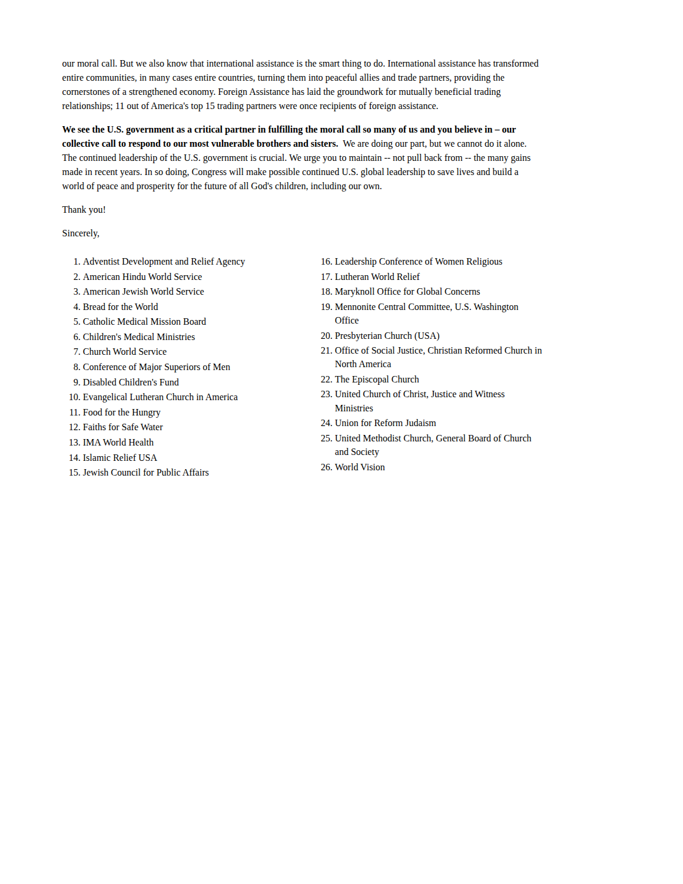our moral call. But we also know that international assistance is the smart thing to do. International assistance has transformed entire communities, in many cases entire countries, turning them into peaceful allies and trade partners, providing the cornerstones of a strengthened economy. Foreign Assistance has laid the groundwork for mutually beneficial trading relationships; 11 out of America's top 15 trading partners were once recipients of foreign assistance.
We see the U.S. government as a critical partner in fulfilling the moral call so many of us and you believe in – our collective call to respond to our most vulnerable brothers and sisters. We are doing our part, but we cannot do it alone. The continued leadership of the U.S. government is crucial. We urge you to maintain -- not pull back from -- the many gains made in recent years. In so doing, Congress will make possible continued U.S. global leadership to save lives and build a world of peace and prosperity for the future of all God's children, including our own.
Thank you!
Sincerely,
Adventist Development and Relief Agency
American Hindu World Service
American Jewish World Service
Bread for the World
Catholic Medical Mission Board
Children's Medical Ministries
Church World Service
Conference of Major Superiors of Men
Disabled Children's Fund
Evangelical Lutheran Church in America
Food for the Hungry
Faiths for Safe Water
IMA World Health
Islamic Relief USA
Jewish Council for Public Affairs
Leadership Conference of Women Religious
Lutheran World Relief
Maryknoll Office for Global Concerns
Mennonite Central Committee, U.S. Washington Office
Presbyterian Church (USA)
Office of Social Justice, Christian Reformed Church in North America
The Episcopal Church
United Church of Christ, Justice and Witness Ministries
Union for Reform Judaism
United Methodist Church, General Board of Church and Society
World Vision